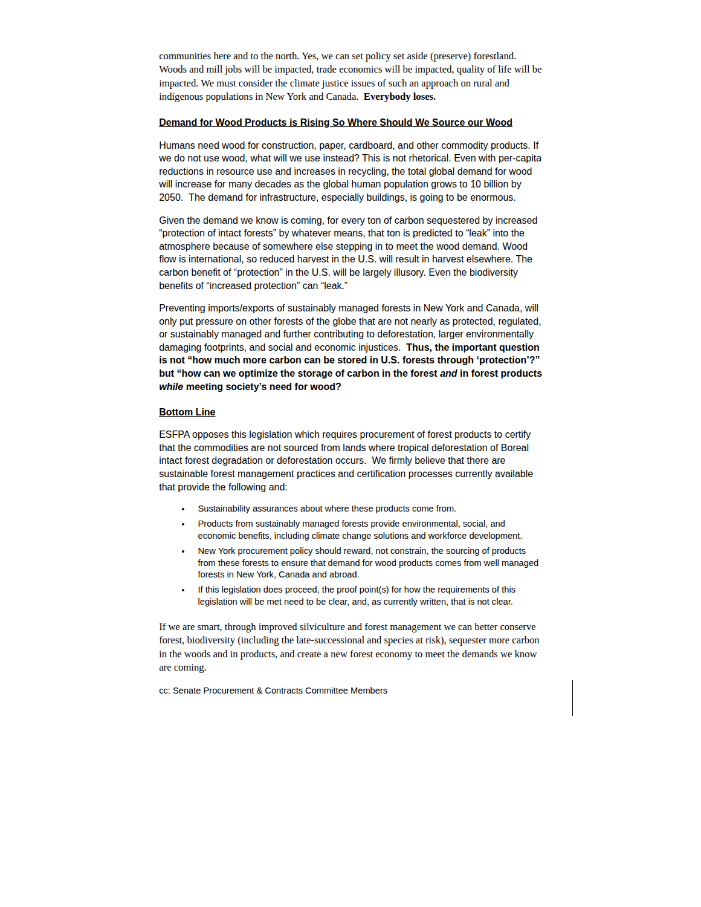communities here and to the north. Yes, we can set policy set aside (preserve) forestland. Woods and mill jobs will be impacted, trade economics will be impacted, quality of life will be impacted. We must consider the climate justice issues of such an approach on rural and indigenous populations in New York and Canada. Everybody loses.
Demand for Wood Products is Rising So Where Should We Source our Wood
Humans need wood for construction, paper, cardboard, and other commodity products. If we do not use wood, what will we use instead? This is not rhetorical. Even with per-capita reductions in resource use and increases in recycling, the total global demand for wood will increase for many decades as the global human population grows to 10 billion by 2050. The demand for infrastructure, especially buildings, is going to be enormous.
Given the demand we know is coming, for every ton of carbon sequestered by increased “protection of intact forests” by whatever means, that ton is predicted to “leak” into the atmosphere because of somewhere else stepping in to meet the wood demand. Wood flow is international, so reduced harvest in the U.S. will result in harvest elsewhere. The carbon benefit of “protection” in the U.S. will be largely illusory. Even the biodiversity benefits of “increased protection” can “leak.”
Preventing imports/exports of sustainably managed forests in New York and Canada, will only put pressure on other forests of the globe that are not nearly as protected, regulated, or sustainably managed and further contributing to deforestation, larger environmentally damaging footprints, and social and economic injustices. Thus, the important question is not “how much more carbon can be stored in U.S. forests through ‘protection’?” but “how can we optimize the storage of carbon in the forest and in forest products while meeting society’s need for wood?
Bottom Line
ESFPA opposes this legislation which requires procurement of forest products to certify that the commodities are not sourced from lands where tropical deforestation of Boreal intact forest degradation or deforestation occurs. We firmly believe that there are sustainable forest management practices and certification processes currently available that provide the following and:
Sustainability assurances about where these products come from.
Products from sustainably managed forests provide environmental, social, and economic benefits, including climate change solutions and workforce development.
New York procurement policy should reward, not constrain, the sourcing of products from these forests to ensure that demand for wood products comes from well managed forests in New York, Canada and abroad.
If this legislation does proceed, the proof point(s) for how the requirements of this legislation will be met need to be clear, and, as currently written, that is not clear.
If we are smart, through improved silviculture and forest management we can better conserve forest, biodiversity (including the late-successional and species at risk), sequester more carbon in the woods and in products, and create a new forest economy to meet the demands we know are coming.
cc: Senate Procurement & Contracts Committee Members